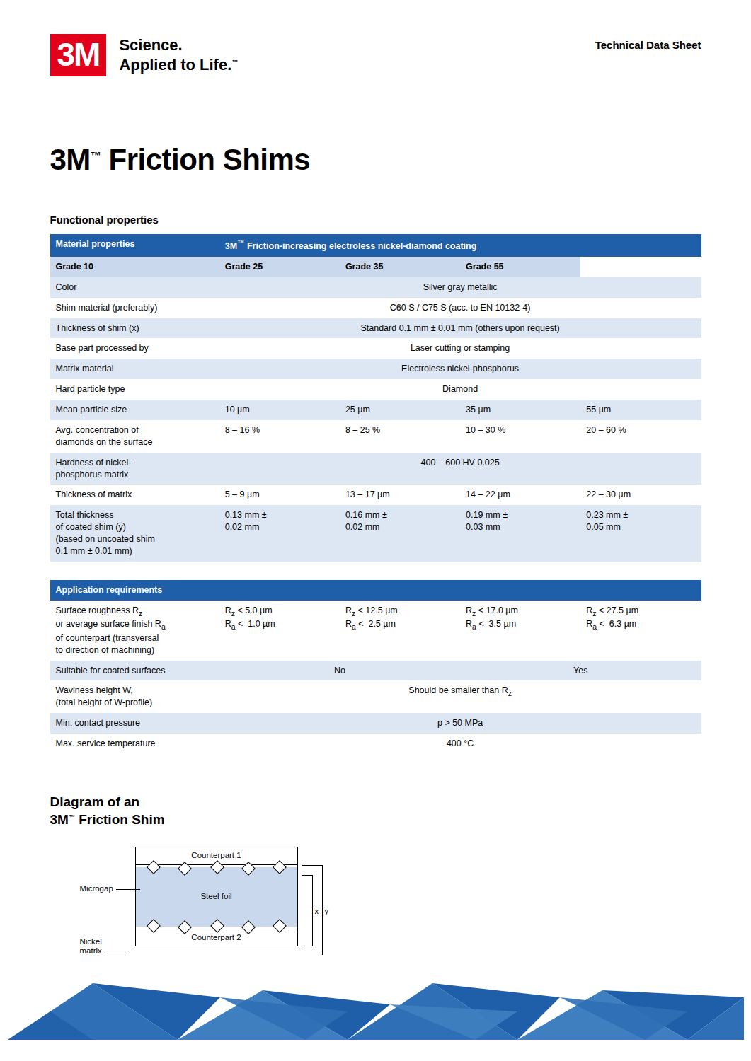3M
Science.
Applied to Life.™
Technical Data Sheet
3M™ Friction Shims
Functional properties
| Material properties | 3M ™ Friction-increasing electroless nickel-diamond coating |
| --- | --- |
| Grade 10 | Grade 25 | Grade 35 | Grade 55 |
| Color | Silver gray metallic |
| Shim material (preferably) | C60 S / C75 S (acc. to EN 10132-4) |
| Thickness of shim (x) | Standard 0.1 mm ± 0.01 mm (others upon request) |
| Base part processed by | Laser cutting or stamping |
| Matrix material | Electroless nickel-phosphorus |
| Hard particle type | Diamond |
| Mean particle size | 10 µm | 25 µm | 35 µm | 55 µm |
| Avg. concentration of diamonds on the surface | 8 – 16 % | 8 – 25 % | 10 – 30 % | 20 – 60 % |
| Hardness of nickel- phosphorus matrix | 400 – 600 HV 0.025 |
| Thickness of matrix | 5 – 9 µm | 13 – 17 µm | 14 – 22 µm | 22 – 30 µm |
| Total thickness of coated shim (y) (based on uncoated shim 0.1 mm ± 0.01 mm) | 0.13 mm ± 0.02 mm | 0.16 mm ± 0.02 mm | 0.19 mm ± 0.03 mm | 0.23 mm ± 0.05 mm |
| Application requirements |
| --- |
| Surface roughness R z or average surface finish R a of counterpart (transversal to direction of machining) | R z < 5.0 µm R a < 1.0 µm | R z < 12.5 µm R a < 2.5 µm | R z < 17.0 µm R a < 3.5 µm | R z < 27.5 µm R a < 6.3 µm |
| Suitable for coated surfaces | No | Yes |
| Waviness height W, (total height of W-profile) | Should be smaller than R z |
| Min. contact pressure | p > 50 MPa |
| Max. service temperature | 400 °C |
Diagram of an
3M™ Friction Shim
Counterpart 1
Steel foil
Counterpart 2
Microgap
Nickel
matrix
Diamond
x
y